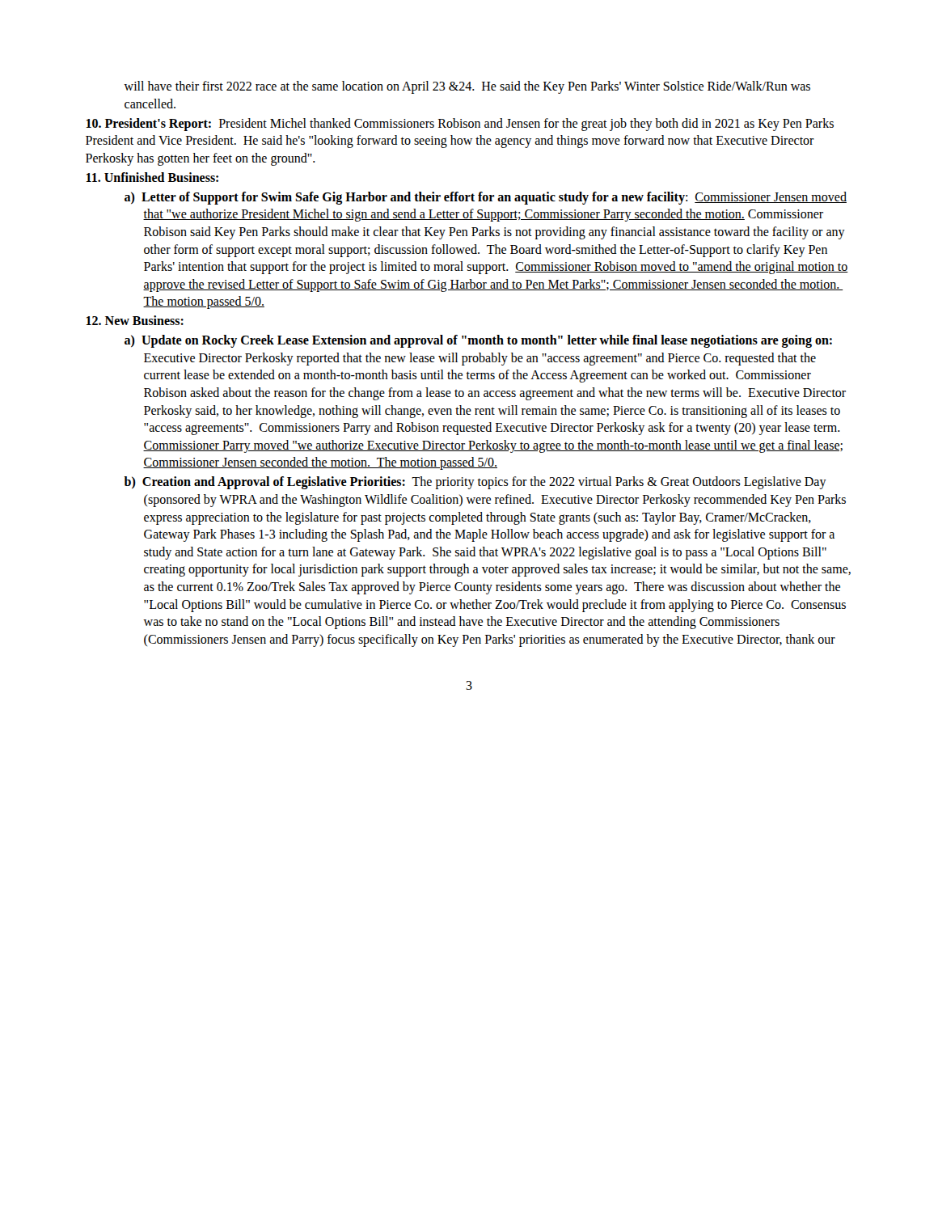will have their first 2022 race at the same location on April 23 &24. He said the Key Pen Parks' Winter Solstice Ride/Walk/Run was cancelled.
10. President's Report: President Michel thanked Commissioners Robison and Jensen for the great job they both did in 2021 as Key Pen Parks President and Vice President. He said he's "looking forward to seeing how the agency and things move forward now that Executive Director Perkosky has gotten her feet on the ground".
11. Unfinished Business:
a) Letter of Support for Swim Safe Gig Harbor and their effort for an aquatic study for a new facility: Commissioner Jensen moved that "we authorize President Michel to sign and send a Letter of Support; Commissioner Parry seconded the motion. Commissioner Robison said Key Pen Parks should make it clear that Key Pen Parks is not providing any financial assistance toward the facility or any other form of support except moral support; discussion followed. The Board word-smithed the Letter-of-Support to clarify Key Pen Parks' intention that support for the project is limited to moral support. Commissioner Robison moved to "amend the original motion to approve the revised Letter of Support to Safe Swim of Gig Harbor and to Pen Met Parks"; Commissioner Jensen seconded the motion. The motion passed 5/0.
12. New Business:
a) Update on Rocky Creek Lease Extension and approval of "month to month" letter while final lease negotiations are going on: Executive Director Perkosky reported that the new lease will probably be an "access agreement" and Pierce Co. requested that the current lease be extended on a month-to-month basis until the terms of the Access Agreement can be worked out. Commissioner Robison asked about the reason for the change from a lease to an access agreement and what the new terms will be. Executive Director Perkosky said, to her knowledge, nothing will change, even the rent will remain the same; Pierce Co. is transitioning all of its leases to "access agreements". Commissioners Parry and Robison requested Executive Director Perkosky ask for a twenty (20) year lease term. Commissioner Parry moved "we authorize Executive Director Perkosky to agree to the month-to-month lease until we get a final lease; Commissioner Jensen seconded the motion. The motion passed 5/0.
b) Creation and Approval of Legislative Priorities: The priority topics for the 2022 virtual Parks & Great Outdoors Legislative Day (sponsored by WPRA and the Washington Wildlife Coalition) were refined. Executive Director Perkosky recommended Key Pen Parks express appreciation to the legislature for past projects completed through State grants (such as: Taylor Bay, Cramer/McCracken, Gateway Park Phases 1-3 including the Splash Pad, and the Maple Hollow beach access upgrade) and ask for legislative support for a study and State action for a turn lane at Gateway Park. She said that WPRA's 2022 legislative goal is to pass a "Local Options Bill" creating opportunity for local jurisdiction park support through a voter approved sales tax increase; it would be similar, but not the same, as the current 0.1% Zoo/Trek Sales Tax approved by Pierce County residents some years ago. There was discussion about whether the "Local Options Bill" would be cumulative in Pierce Co. or whether Zoo/Trek would preclude it from applying to Pierce Co. Consensus was to take no stand on the "Local Options Bill" and instead have the Executive Director and the attending Commissioners (Commissioners Jensen and Parry) focus specifically on Key Pen Parks' priorities as enumerated by the Executive Director, thank our
3